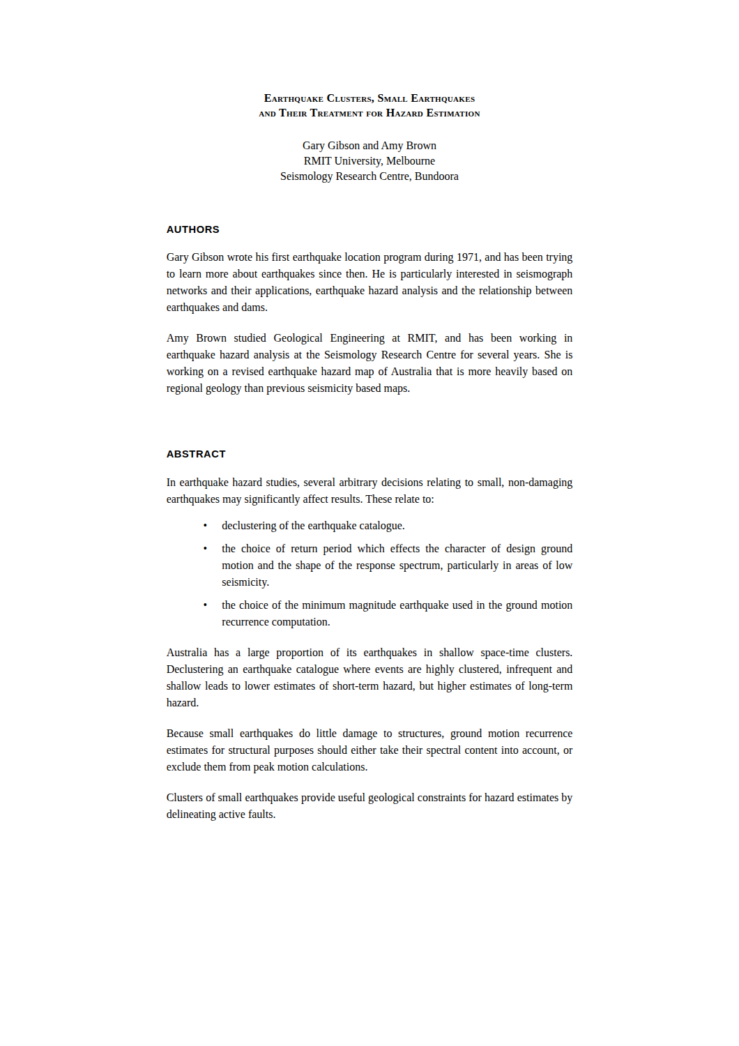Earthquake Clusters, Small Earthquakes
and Their Treatment for Hazard Estimation
Gary Gibson and Amy Brown
RMIT University, Melbourne
Seismology Research Centre, Bundoora
AUTHORS
Gary Gibson wrote his first earthquake location program during 1971, and has been trying to learn more about earthquakes since then. He is particularly interested in seismograph networks and their applications, earthquake hazard analysis and the relationship between earthquakes and dams.
Amy Brown studied Geological Engineering at RMIT, and has been working in earthquake hazard analysis at the Seismology Research Centre for several years. She is working on a revised earthquake hazard map of Australia that is more heavily based on regional geology than previous seismicity based maps.
ABSTRACT
In earthquake hazard studies, several arbitrary decisions relating to small, non-damaging earthquakes may significantly affect results. These relate to:
declustering of the earthquake catalogue.
the choice of return period which effects the character of design ground motion and the shape of the response spectrum, particularly in areas of low seismicity.
the choice of the minimum magnitude earthquake used in the ground motion recurrence computation.
Australia has a large proportion of its earthquakes in shallow space-time clusters. Declustering an earthquake catalogue where events are highly clustered, infrequent and shallow leads to lower estimates of short-term hazard, but higher estimates of long-term hazard.
Because small earthquakes do little damage to structures, ground motion recurrence estimates for structural purposes should either take their spectral content into account, or exclude them from peak motion calculations.
Clusters of small earthquakes provide useful geological constraints for hazard estimates by delineating active faults.